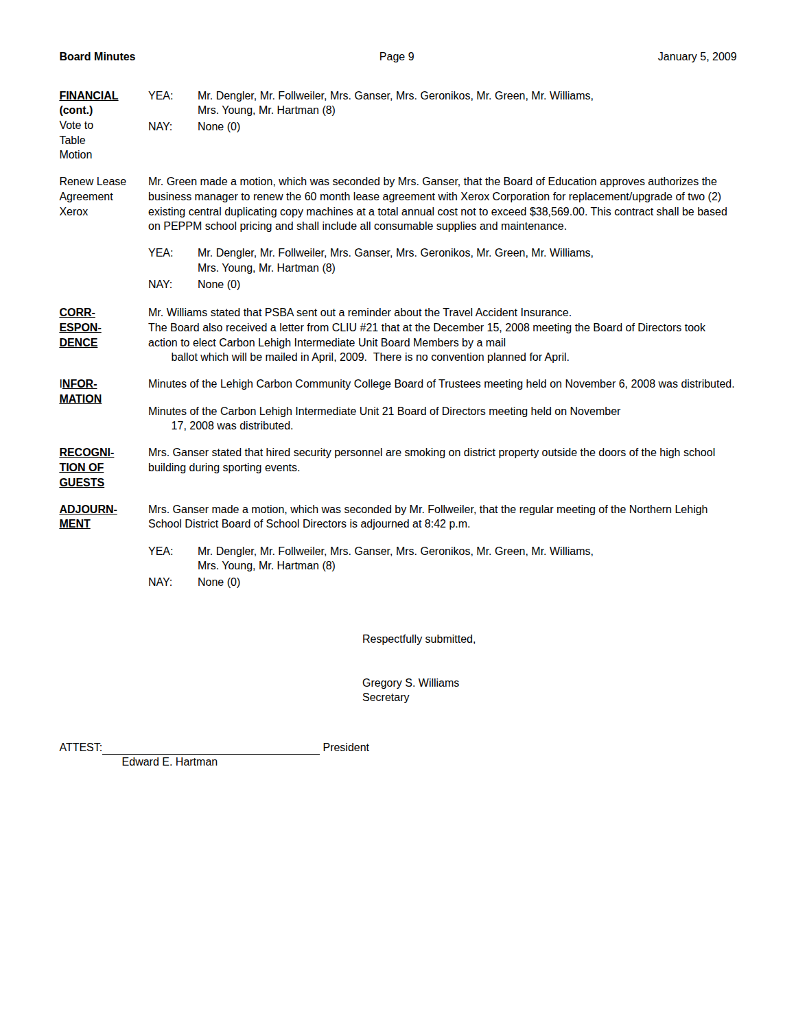Board Minutes
Page 9
January 5, 2009
| FINANCIAL (cont.) Vote to Table Motion | / YEA: / Mr. Dengler, Mr. Follweiler, Mrs. Ganser, Mrs. Geronikos, Mr. Green, Mr. Williams, Mrs. Young, Mr. Hartman (8) / / NAY: / None (0) / |
| Renew Lease Agreement Xerox | Mr. Green made a motion, which was seconded by Mrs. Ganser, that the Board of Education approves authorizes the business manager to renew the 60 month lease agreement with Xerox Corporation for replacement/upgrade of two (2) existing central duplicating copy machines at a total annual cost not to exceed $38,569.00. This contract shall be based on PEPPM school pricing and shall include all consumable supplies and maintenance. / YEA: / Mr. Dengler, Mr. Follweiler, Mrs. Ganser, Mrs. Geronikos, Mr. Green, Mr. Williams, Mrs. Young, Mr. Hartman (8) / / NAY: / None (0) / |
| CORR- ESPON- DENCE | Mr. Williams stated that PSBA sent out a reminder about the Travel Accident Insurance. The Board also received a letter from CLIU #21 that at the December 15, 2008 meeting the Board of Directors took action to elect Carbon Lehigh Intermediate Unit Board Members by a mail ballot which will be mailed in April, 2009. There is no convention planned for April. |
| I NFOR- MATION | Minutes of the Lehigh Carbon Community College Board of Trustees meeting held on November 6, 2008 was distributed. Minutes of the Carbon Lehigh Intermediate Unit 21 Board of Directors meeting held on November 17, 2008 was distributed. |
| RECOGNI- TION OF GUESTS | Mrs. Ganser stated that hired security personnel are smoking on district property outside the doors of the high school building during sporting events. |
| ADJOURN- MENT | Mrs. Ganser made a motion, which was seconded by Mr. Follweiler, that the regular meeting of the Northern Lehigh School District Board of School Directors is adjourned at 8:42 p.m. / YEA: / Mr. Dengler, Mr. Follweiler, Mrs. Ganser, Mrs. Geronikos, Mr. Green, Mr. Williams, Mrs. Young, Mr. Hartman (8) / / NAY: / None (0) / |
Respectfully submitted,
Gregory S. Williams
Secretary
ATTEST: President
Edward E. Hartman